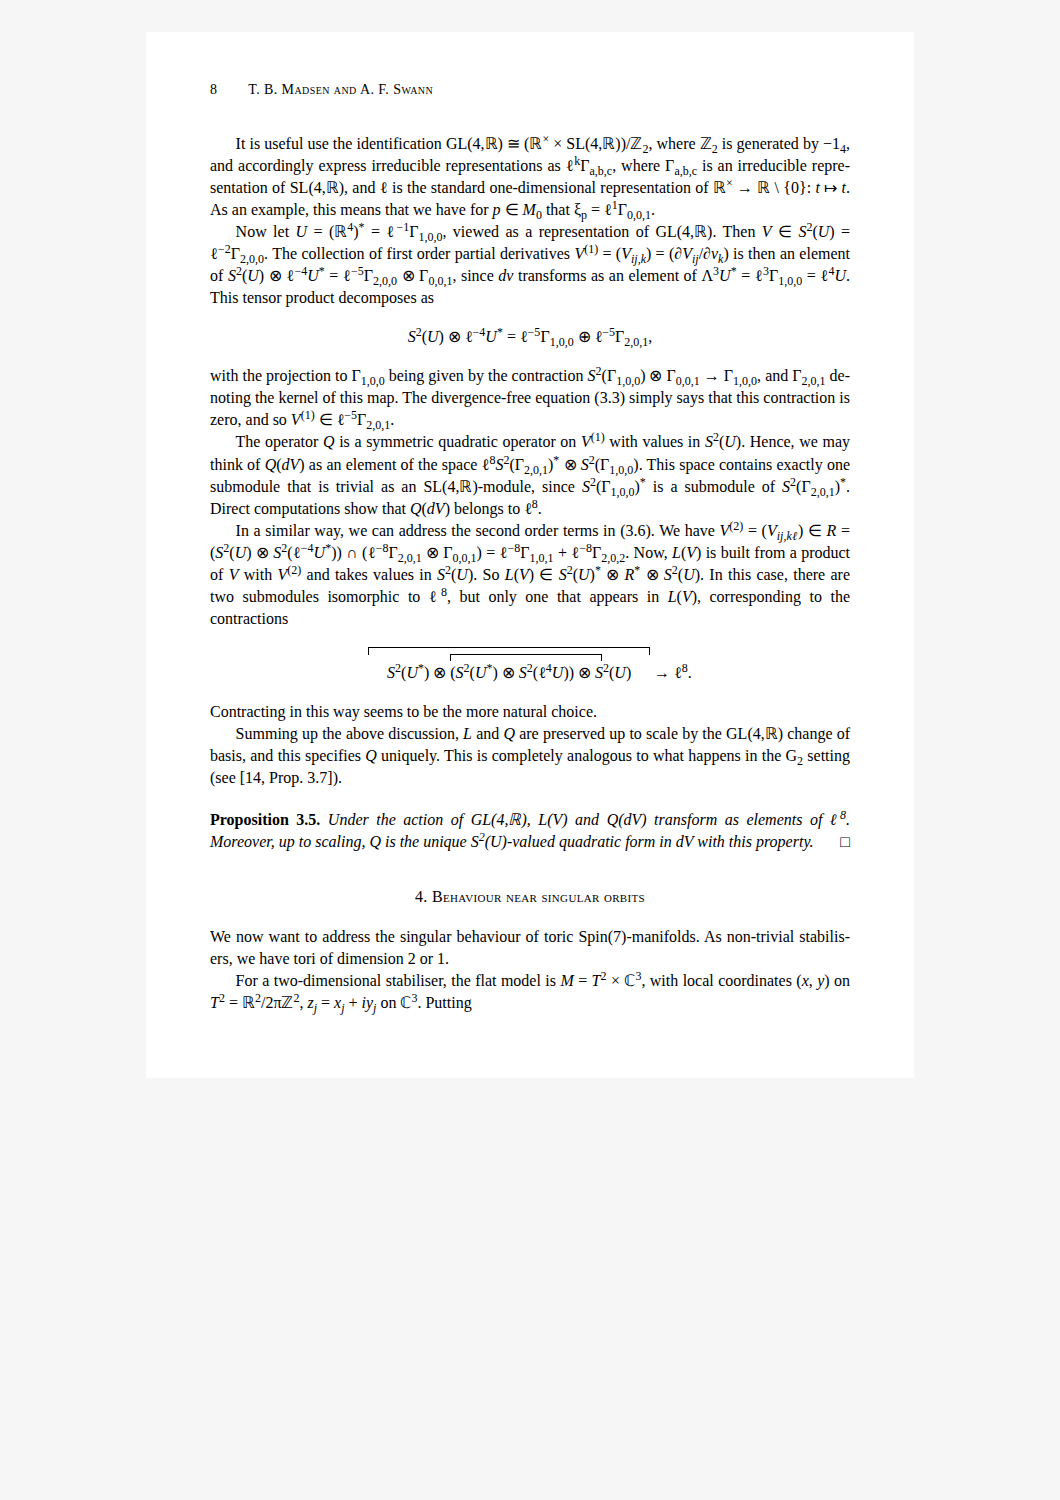8 T. B. Madsen and A. F. Swann
It is useful use the identification GL(4,ℝ) ≅ (ℝ× × SL(4,ℝ))/ℤ2, where ℤ2 is generated by −14, and accordingly express irreducible representations as ℓkΓa,b,c, where Γa,b,c is an irreducible representation of SL(4,ℝ), and ℓ is the standard one-dimensional representation of ℝ× → ℝ \ {0}: t ↦ t. As an example, this means that we have for p ∈ M0 that ξp = ℓ1Γ0,0,1.
Now let U = (ℝ4)* = ℓ−1Γ1,0,0, viewed as a representation of GL(4,ℝ). Then V ∈ S2(U) = ℓ−2Γ2,0,0. The collection of first order partial derivatives V(1) = (Vij,k) = (∂Vij/∂vk) is then an element of S2(U) ⊗ ℓ−4U* = ℓ−5Γ2,0,0 ⊗ Γ0,0,1, since dv transforms as an element of Λ3U* = ℓ3Γ1,0,0 = ℓ4U. This tensor product decomposes as
S2(U) ⊗ ℓ−4U* = ℓ−5Γ1,0,0 ⊕ ℓ−5Γ2,0,1,
with the projection to Γ1,0,0 being given by the contraction S2(Γ1,0,0) ⊗ Γ0,0,1 → Γ1,0,0, and Γ2,0,1 denoting the kernel of this map. The divergence-free equation (3.3) simply says that this contraction is zero, and so V(1) ∈ ℓ−5Γ2,0,1.
The operator Q is a symmetric quadratic operator on V(1) with values in S2(U). Hence, we may think of Q(dV) as an element of the space ℓ8S2(Γ2,0,1)* ⊗ S2(Γ1,0,0). This space contains exactly one submodule that is trivial as an SL(4,ℝ)-module, since S2(Γ1,0,0)* is a submodule of S2(Γ2,0,1)*. Direct computations show that Q(dV) belongs to ℓ8.
In a similar way, we can address the second order terms in (3.6). We have V(2) = (Vij,kℓ) ∈ R = (S2(U) ⊗ S2(ℓ−4U*)) ∩ (ℓ−8Γ2,0,1 ⊗ Γ0,0,1) = ℓ−8Γ1,0,1 + ℓ−8Γ2,0,2. Now, L(V) is built from a product of V with V(2) and takes values in S2(U). So L(V) ∈ S2(U)* ⊗ R* ⊗ S2(U). In this case, there are two submodules isomorphic to ℓ8, but only one that appears in L(V), corresponding to the contractions
S2(U*) ⊗ (S2(U*) ⊗ S2(ℓ4U)) ⊗ S2(U) → ℓ8.
Contracting in this way seems to be the more natural choice.
Summing up the above discussion, L and Q are preserved up to scale by the GL(4,ℝ) change of basis, and this specifies Q uniquely. This is completely analogous to what happens in the G2 setting (see [14, Prop. 3.7]).
Proposition 3.5. Under the action of GL(4,ℝ), L(V) and Q(dV) transform as elements of ℓ8. Moreover, up to scaling, Q is the unique S2(U)-valued quadratic form in dV with this property.□
4. Behaviour near singular orbits
We now want to address the singular behaviour of toric Spin(7)-manifolds. As non-trivial stabilisers, we have tori of dimension 2 or 1.
For a two-dimensional stabiliser, the flat model is M = T2 × ℂ3, with local coordinates (x, y) on T2 = ℝ2/2πℤ2, zj = xj + iyj on ℂ3. Putting